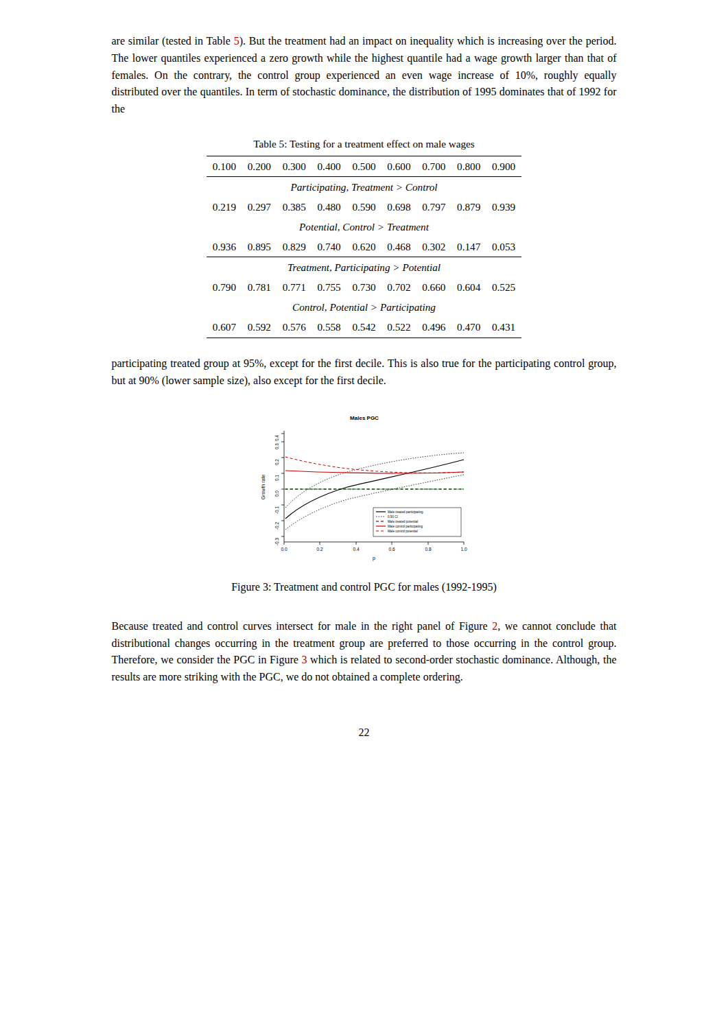are similar (tested in Table 5). But the treatment had an impact on inequality which is increasing over the period. The lower quantiles experienced a zero growth while the highest quantile had a wage growth larger than that of females. On the contrary, the control group experienced an even wage increase of 10%, roughly equally distributed over the quantiles. In term of stochastic dominance, the distribution of 1995 dominates that of 1992 for the
Table 5: Testing for a treatment effect on male wages
| 0.100 | 0.200 | 0.300 | 0.400 | 0.500 | 0.600 | 0.700 | 0.800 | 0.900 |
| Participating, Treatment > Control |
| 0.219 | 0.297 | 0.385 | 0.480 | 0.590 | 0.698 | 0.797 | 0.879 | 0.939 |
| Potential, Control > Treatment |
| 0.936 | 0.895 | 0.829 | 0.740 | 0.620 | 0.468 | 0.302 | 0.147 | 0.053 |
| Treatment, Participating > Potential |
| 0.790 | 0.781 | 0.771 | 0.755 | 0.730 | 0.702 | 0.660 | 0.604 | 0.525 |
| Control, Potential > Participating |
| 0.607 | 0.592 | 0.576 | 0.558 | 0.542 | 0.522 | 0.496 | 0.470 | 0.431 |
participating treated group at 95%, except for the first decile. This is also true for the participating control group, but at 90% (lower sample size), also except for the first decile.
Males PGC -0.3 -0.2 -0.1 0.0 0.1 0.2 0.3 0.4 Growth rate 0.0 0.2 0.4 0.6 0.8 1.0 p Male treated participating 0.90 CI Male treated potential Male control participating Male control potential
Figure 3: Treatment and control PGC for males (1992-1995)
Because treated and control curves intersect for male in the right panel of Figure 2, we cannot conclude that distributional changes occurring in the treatment group are preferred to those occurring in the control group. Therefore, we consider the PGC in Figure 3 which is related to second-order stochastic dominance. Although, the results are more striking with the PGC, we do not obtained a complete ordering.
22